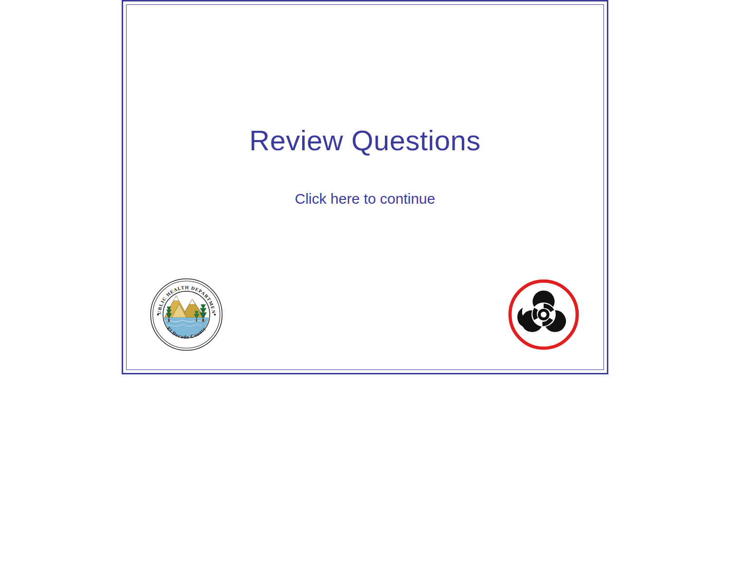Review Questions
Click here to continue
PUBLIC HEALTH DEPARTMENT El Dorado County